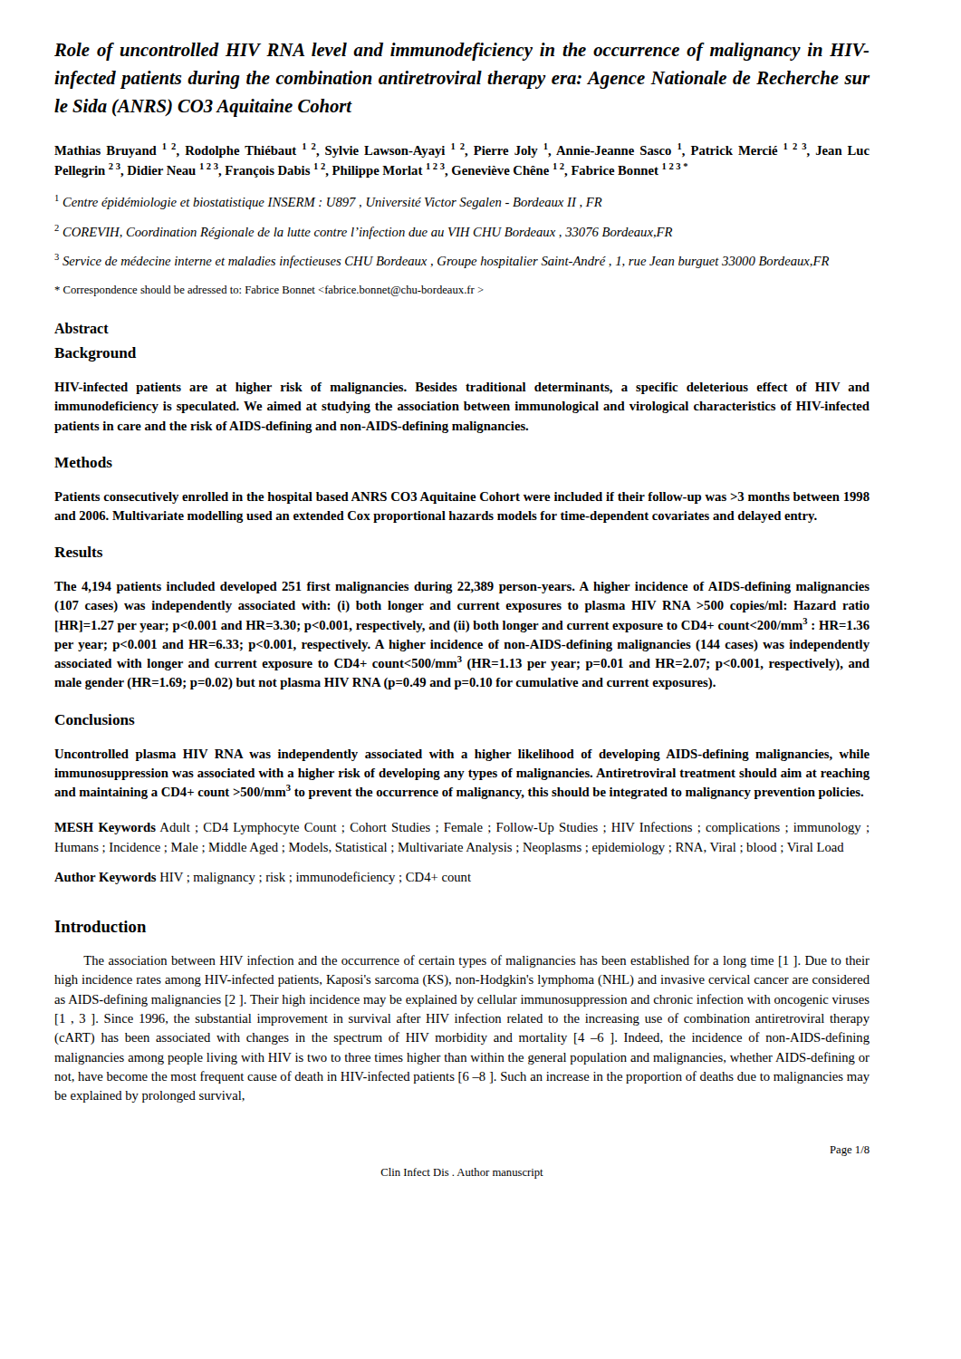Role of uncontrolled HIV RNA level and immunodeficiency in the occurrence of malignancy in HIV-infected patients during the combination antiretroviral therapy era: Agence Nationale de Recherche sur le Sida (ANRS) CO3 Aquitaine Cohort
Mathias Bruyand 1 2, Rodolphe Thiébaut 1 2, Sylvie Lawson-Ayayi 1 2, Pierre Joly 1, Annie-Jeanne Sasco 1, Patrick Mercié 1 2 3, Jean Luc Pellegrin 2 3, Didier Neau 1 2 3, François Dabis 1 2, Philippe Morlat 1 2 3, Geneviève Chêne 1 2, Fabrice Bonnet 1 2 3 *
1 Centre épidémiologie et biostatistique INSERM : U897 , Université Victor Segalen - Bordeaux II , FR
2 COREVIH, Coordination Régionale de la lutte contre l’infection due au VIH CHU Bordeaux , 33076 Bordeaux,FR
3 Service de médecine interne et maladies infectieuses CHU Bordeaux , Groupe hospitalier Saint-André , 1, rue Jean burguet 33000 Bordeaux,FR
* Correspondence should be adressed to: Fabrice Bonnet <fabrice.bonnet@chu-bordeaux.fr >
Abstract
Background
HIV-infected patients are at higher risk of malignancies. Besides traditional determinants, a specific deleterious effect of HIV and immunodeficiency is speculated. We aimed at studying the association between immunological and virological characteristics of HIV-infected patients in care and the risk of AIDS-defining and non-AIDS-defining malignancies.
Methods
Patients consecutively enrolled in the hospital based ANRS CO3 Aquitaine Cohort were included if their follow-up was >3 months between 1998 and 2006. Multivariate modelling used an extended Cox proportional hazards models for time-dependent covariates and delayed entry.
Results
The 4,194 patients included developed 251 first malignancies during 22,389 person-years. A higher incidence of AIDS-defining malignancies (107 cases) was independently associated with: (i) both longer and current exposures to plasma HIV RNA >500 copies/ml: Hazard ratio [HR]=1.27 per year; p<0.001 and HR=3.30; p<0.001, respectively, and (ii) both longer and current exposure to CD4+ count<200/mm3 : HR=1.36 per year; p<0.001 and HR=6.33; p<0.001, respectively. A higher incidence of non-AIDS-defining malignancies (144 cases) was independently associated with longer and current exposure to CD4+ count<500/mm3 (HR=1.13 per year; p=0.01 and HR=2.07; p<0.001, respectively), and male gender (HR=1.69; p=0.02) but not plasma HIV RNA (p=0.49 and p=0.10 for cumulative and current exposures).
Conclusions
Uncontrolled plasma HIV RNA was independently associated with a higher likelihood of developing AIDS-defining malignancies, while immunosuppression was associated with a higher risk of developing any types of malignancies. Antiretroviral treatment should aim at reaching and maintaining a CD4+ count >500/mm3 to prevent the occurrence of malignancy, this should be integrated to malignancy prevention policies.
MESH Keywords Adult ; CD4 Lymphocyte Count ; Cohort Studies ; Female ; Follow-Up Studies ; HIV Infections ; complications ; immunology ; Humans ; Incidence ; Male ; Middle Aged ; Models, Statistical ; Multivariate Analysis ; Neoplasms ; epidemiology ; RNA, Viral ; blood ; Viral Load
Author Keywords HIV ; malignancy ; risk ; immunodeficiency ; CD4+ count
Introduction
The association between HIV infection and the occurrence of certain types of malignancies has been established for a long time [1 ]. Due to their high incidence rates among HIV-infected patients, Kaposi's sarcoma (KS), non-Hodgkin's lymphoma (NHL) and invasive cervical cancer are considered as AIDS-defining malignancies [2 ]. Their high incidence may be explained by cellular immunosuppression and chronic infection with oncogenic viruses [1 , 3 ]. Since 1996, the substantial improvement in survival after HIV infection related to the increasing use of combination antiretroviral therapy (cART) has been associated with changes in the spectrum of HIV morbidity and mortality [4 –6 ]. Indeed, the incidence of non-AIDS-defining malignancies among people living with HIV is two to three times higher than within the general population and malignancies, whether AIDS-defining or not, have become the most frequent cause of death in HIV-infected patients [6 –8 ]. Such an increase in the proportion of deaths due to malignancies may be explained by prolonged survival,
Page 1/8
Clin Infect Dis . Author manuscript